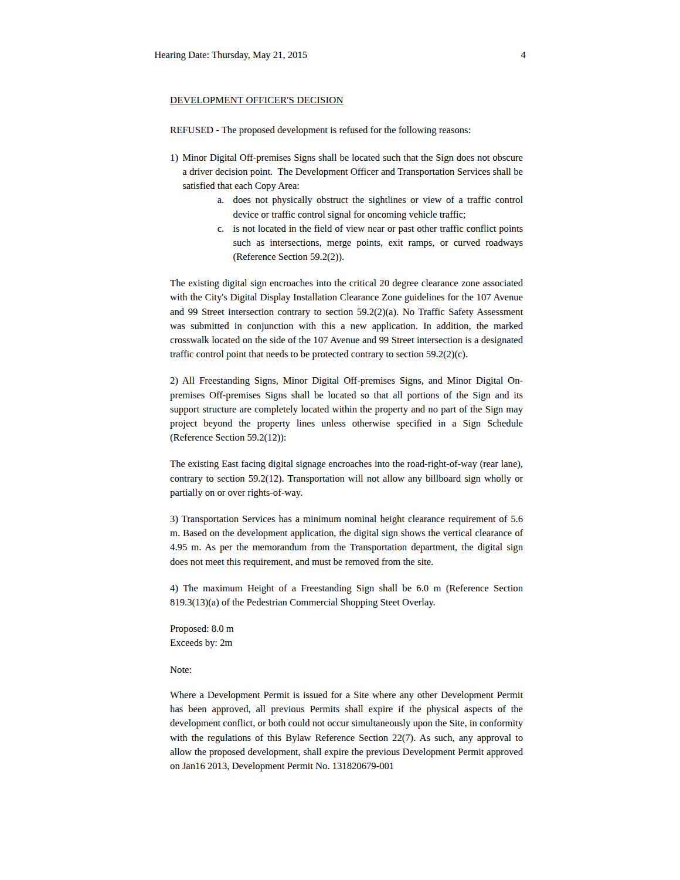Hearing Date: Thursday, May 21, 2015
4
DEVELOPMENT OFFICER'S DECISION
REFUSED - The proposed development is refused for the following reasons:
1)
Minor Digital Off-premises Signs shall be located such that the Sign does not obscure a driver decision point. The Development Officer and Transportation Services shall be satisfied that each Copy Area:
a.
does not physically obstruct the sightlines or view of a traffic control device or traffic control signal for oncoming vehicle traffic;
c.
is not located in the field of view near or past other traffic conflict points such as intersections, merge points, exit ramps, or curved roadways (Reference Section 59.2(2)).
The existing digital sign encroaches into the critical 20 degree clearance zone associated with the City's Digital Display Installation Clearance Zone guidelines for the 107 Avenue and 99 Street intersection contrary to section 59.2(2)(a). No Traffic Safety Assessment was submitted in conjunction with this a new application. In addition, the marked crosswalk located on the side of the 107 Avenue and 99 Street intersection is a designated traffic control point that needs to be protected contrary to section 59.2(2)(c).
2) All Freestanding Signs, Minor Digital Off-premises Signs, and Minor Digital On-premises Off-premises Signs shall be located so that all portions of the Sign and its support structure are completely located within the property and no part of the Sign may project beyond the property lines unless otherwise specified in a Sign Schedule (Reference Section 59.2(12)):
The existing East facing digital signage encroaches into the road-right-of-way (rear lane), contrary to section 59.2(12). Transportation will not allow any billboard sign wholly or partially on or over rights-of-way.
3) Transportation Services has a minimum nominal height clearance requirement of 5.6 m. Based on the development application, the digital sign shows the vertical clearance of 4.95 m. As per the memorandum from the Transportation department, the digital sign does not meet this requirement, and must be removed from the site.
4) The maximum Height of a Freestanding Sign shall be 6.0 m (Reference Section 819.3(13)(a) of the Pedestrian Commercial Shopping Steet Overlay.
Proposed: 8.0 m
Exceeds by: 2m
Note:
Where a Development Permit is issued for a Site where any other Development Permit has been approved, all previous Permits shall expire if the physical aspects of the development conflict, or both could not occur simultaneously upon the Site, in conformity with the regulations of this Bylaw Reference Section 22(7). As such, any approval to allow the proposed development, shall expire the previous Development Permit approved on Jan16 2013, Development Permit No. 131820679-001